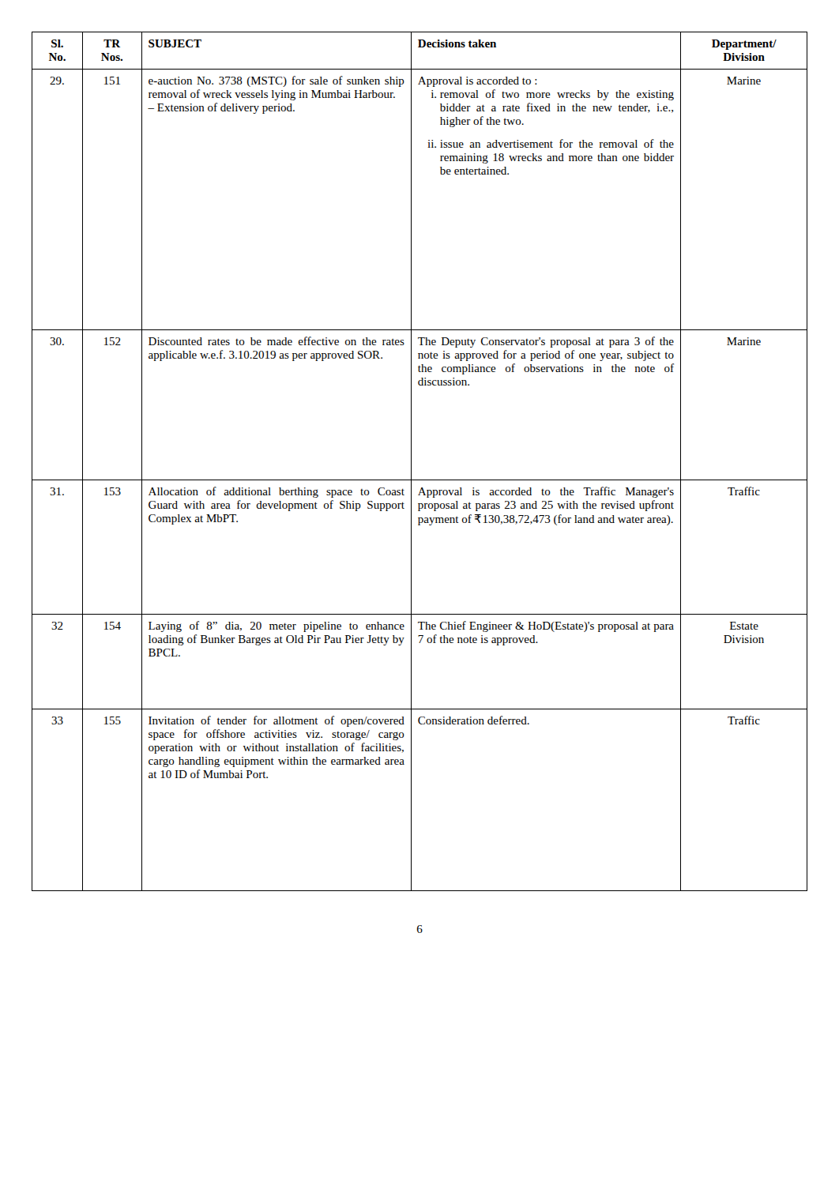| Sl. No. | TR Nos. | SUBJECT | Decisions taken | Department/ Division |
| --- | --- | --- | --- | --- |
| 29. | 151 | e-auction No. 3738 (MSTC) for sale of sunken ship removal of wreck vessels lying in Mumbai Harbour. – Extension of delivery period. | Approval is accorded to : removal of two more wrecks by the existing bidder at a rate fixed in the new tender, i.e., higher of the two. issue an advertisement for the removal of the remaining 18 wrecks and more than one bidder be entertained. | Marine |
| 30. | 152 | Discounted rates to be made effective on the rates applicable w.e.f. 3.10.2019 as per approved SOR. | The Deputy Conservator's proposal at para 3 of the note is approved for a period of one year, subject to the compliance of observations in the note of discussion. | Marine |
| 31. | 153 | Allocation of additional berthing space to Coast Guard with area for development of Ship Support Complex at MbPT. | Approval is accorded to the Traffic Manager's proposal at paras 23 and 25 with the revised upfront payment of ₹130,38,72,473 (for land and water area). | Traffic |
| 32 | 154 | Laying of 8” dia, 20 meter pipeline to enhance loading of Bunker Barges at Old Pir Pau Pier Jetty by BPCL. | The Chief Engineer & HoD(Estate)'s proposal at para 7 of the note is approved. | Estate Division |
| 33 | 155 | Invitation of tender for allotment of open/covered space for offshore activities viz. storage/ cargo operation with or without installation of facilities, cargo handling equipment within the earmarked area at 10 ID of Mumbai Port. | Consideration deferred. | Traffic |
6